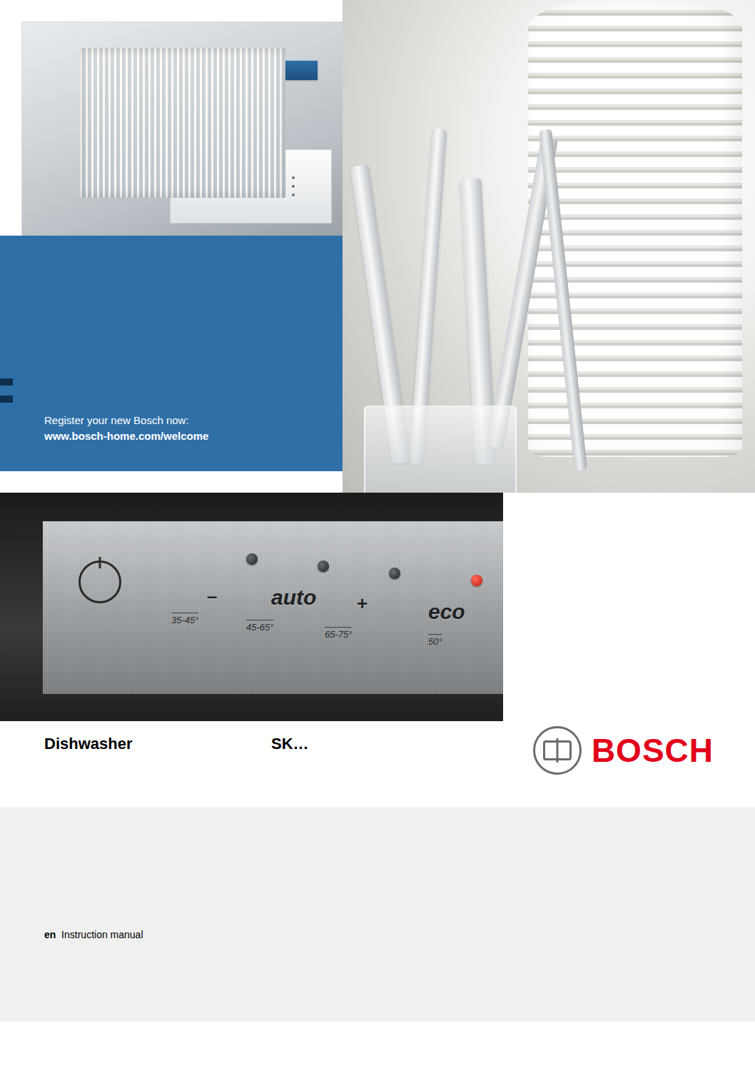ActiveWater Eco
Register your new Bosch now:
www.bosch-home.com/welcome
–
auto
+
eco
35-45°
45-65°
65-75°
50°
Dishwasher
SK…
BOSCH
en Instruction manual